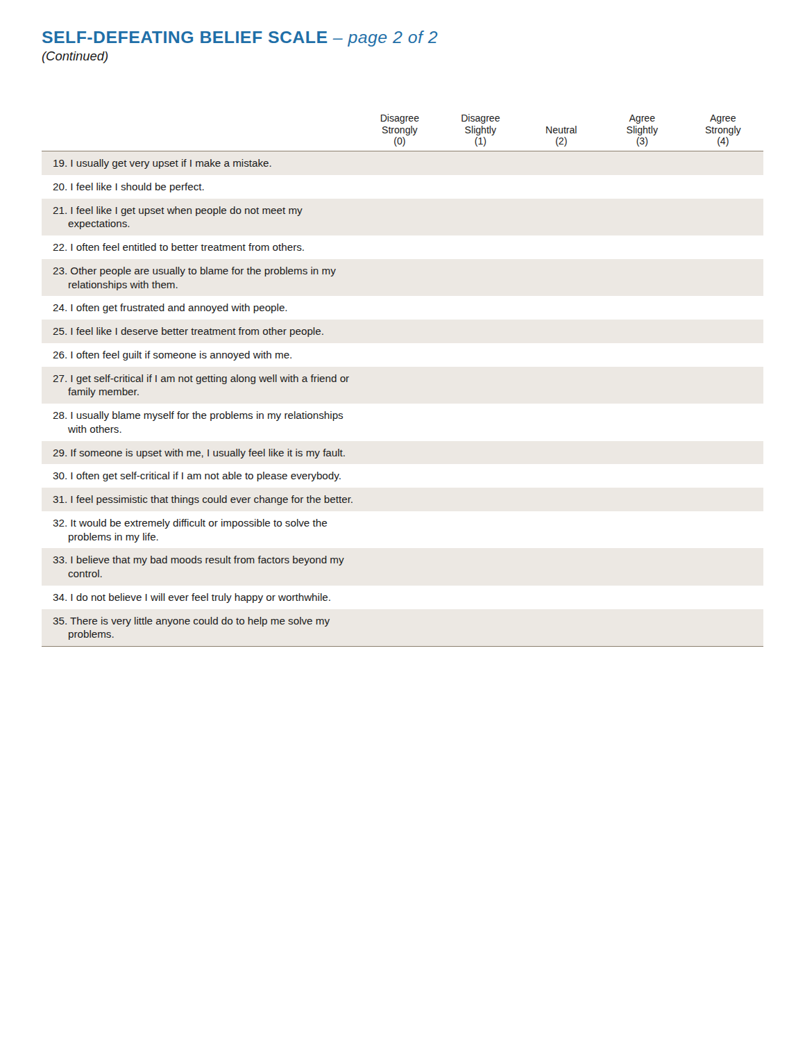SELF-DEFEATING BELIEF SCALE – page 2 of 2
(Continued)
| | Disagree Strongly (0) | Disagree Slightly (1) | Neutral (2) | Agree Slightly (3) | Agree Strongly (4) |
| --- | --- | --- | --- | --- | --- |
| 19. I usually get very upset if I make a mistake. | | | | | |
| 20. I feel like I should be perfect. | | | | | |
| 21. I feel like I get upset when people do not meet my expectations. | | | | | |
| 22. I often feel entitled to better treatment from others. | | | | | |
| 23. Other people are usually to blame for the problems in my relationships with them. | | | | | |
| 24. I often get frustrated and annoyed with people. | | | | | |
| 25. I feel like I deserve better treatment from other people. | | | | | |
| 26. I often feel guilt if someone is annoyed with me. | | | | | |
| 27. I get self-critical if I am not getting along well with a friend or family member. | | | | | |
| 28. I usually blame myself for the problems in my relationships with others. | | | | | |
| 29. If someone is upset with me, I usually feel like it is my fault. | | | | | |
| 30. I often get self-critical if I am not able to please everybody. | | | | | |
| 31. I feel pessimistic that things could ever change for the better. | | | | | |
| 32. It would be extremely difficult or impossible to solve the problems in my life. | | | | | |
| 33. I believe that my bad moods result from factors beyond my control. | | | | | |
| 34. I do not believe I will ever feel truly happy or worthwhile. | | | | | |
| 35. There is very little anyone could do to help me solve my problems. | | | | | |